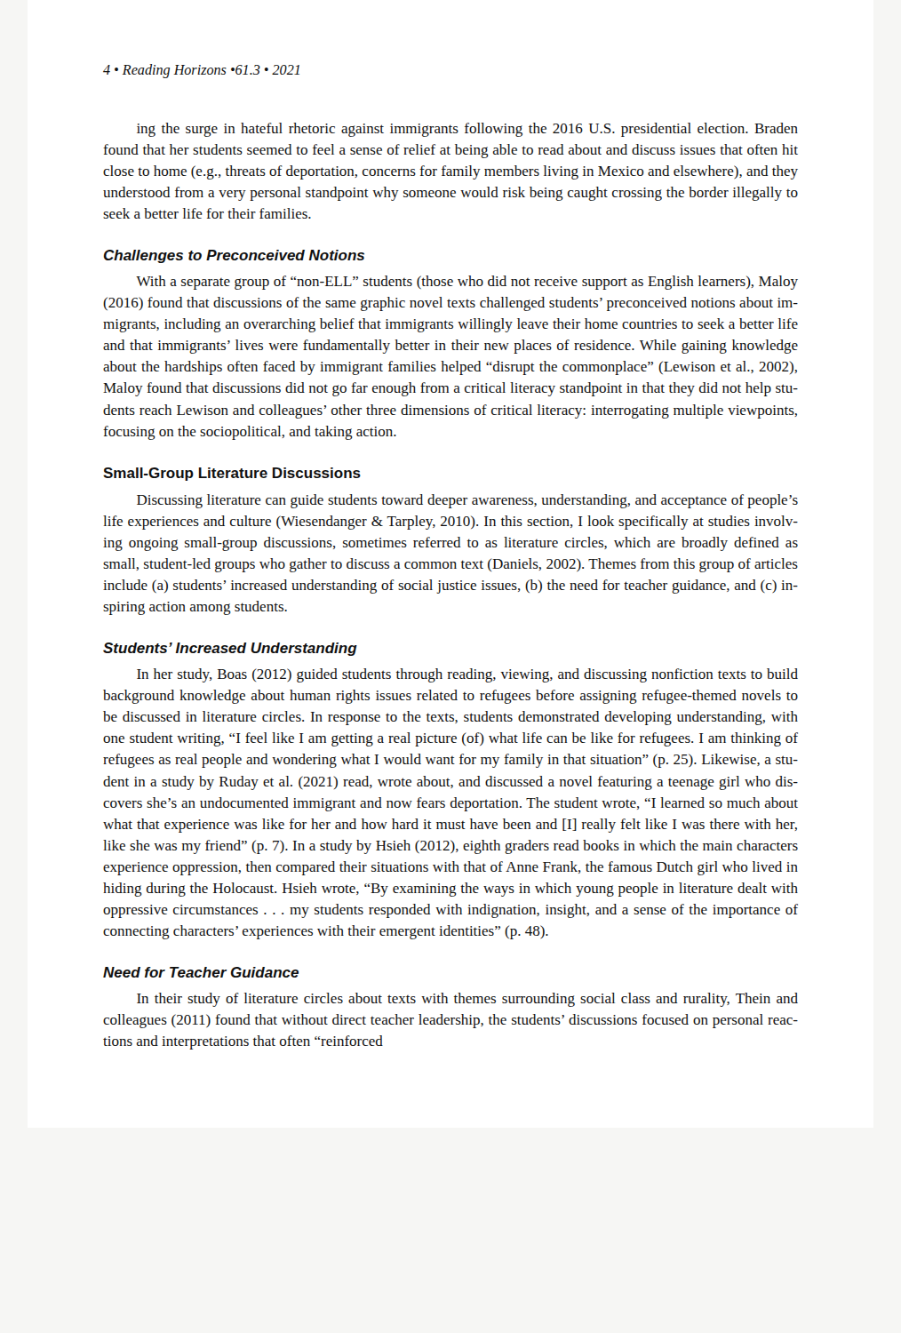4 • Reading Horizons •61.3 • 2021
ing the surge in hateful rhetoric against immigrants following the 2016 U.S. presidential election. Braden found that her students seemed to feel a sense of relief at being able to read about and discuss issues that often hit close to home (e.g., threats of deportation, concerns for family members living in Mexico and elsewhere), and they understood from a very personal standpoint why someone would risk being caught crossing the border illegally to seek a better life for their families.
Challenges to Preconceived Notions
With a separate group of “non-ELL” students (those who did not receive support as English learners), Maloy (2016) found that discussions of the same graphic novel texts challenged students’ preconceived notions about immigrants, including an overarching belief that immigrants willingly leave their home countries to seek a better life and that immigrants’ lives were fundamentally better in their new places of residence. While gaining knowledge about the hardships often faced by immigrant families helped “disrupt the commonplace” (Lewison et al., 2002), Maloy found that discussions did not go far enough from a critical literacy standpoint in that they did not help students reach Lewison and colleagues’ other three dimensions of critical literacy: interrogating multiple viewpoints, focusing on the sociopolitical, and taking action.
Small-Group Literature Discussions
Discussing literature can guide students toward deeper awareness, understanding, and acceptance of people’s life experiences and culture (Wiesendanger & Tarpley, 2010). In this section, I look specifically at studies involving ongoing small-group discussions, sometimes referred to as literature circles, which are broadly defined as small, student-led groups who gather to discuss a common text (Daniels, 2002). Themes from this group of articles include (a) students’ increased understanding of social justice issues, (b) the need for teacher guidance, and (c) inspiring action among students.
Students’ Increased Understanding
In her study, Boas (2012) guided students through reading, viewing, and discussing nonfiction texts to build background knowledge about human rights issues related to refugees before assigning refugee-themed novels to be discussed in literature circles. In response to the texts, students demonstrated developing understanding, with one student writing, “I feel like I am getting a real picture (of) what life can be like for refugees. I am thinking of refugees as real people and wondering what I would want for my family in that situation” (p. 25). Likewise, a student in a study by Ruday et al. (2021) read, wrote about, and discussed a novel featuring a teenage girl who discovers she’s an undocumented immigrant and now fears deportation. The student wrote, “I learned so much about what that experience was like for her and how hard it must have been and [I] really felt like I was there with her, like she was my friend” (p. 7). In a study by Hsieh (2012), eighth graders read books in which the main characters experience oppression, then compared their situations with that of Anne Frank, the famous Dutch girl who lived in hiding during the Holocaust. Hsieh wrote, “By examining the ways in which young people in literature dealt with oppressive circumstances . . . my students responded with indignation, insight, and a sense of the importance of connecting characters’ experiences with their emergent identities” (p. 48).
Need for Teacher Guidance
In their study of literature circles about texts with themes surrounding social class and rurality, Thein and colleagues (2011) found that without direct teacher leadership, the students’ discussions focused on personal reactions and interpretations that often “reinforced